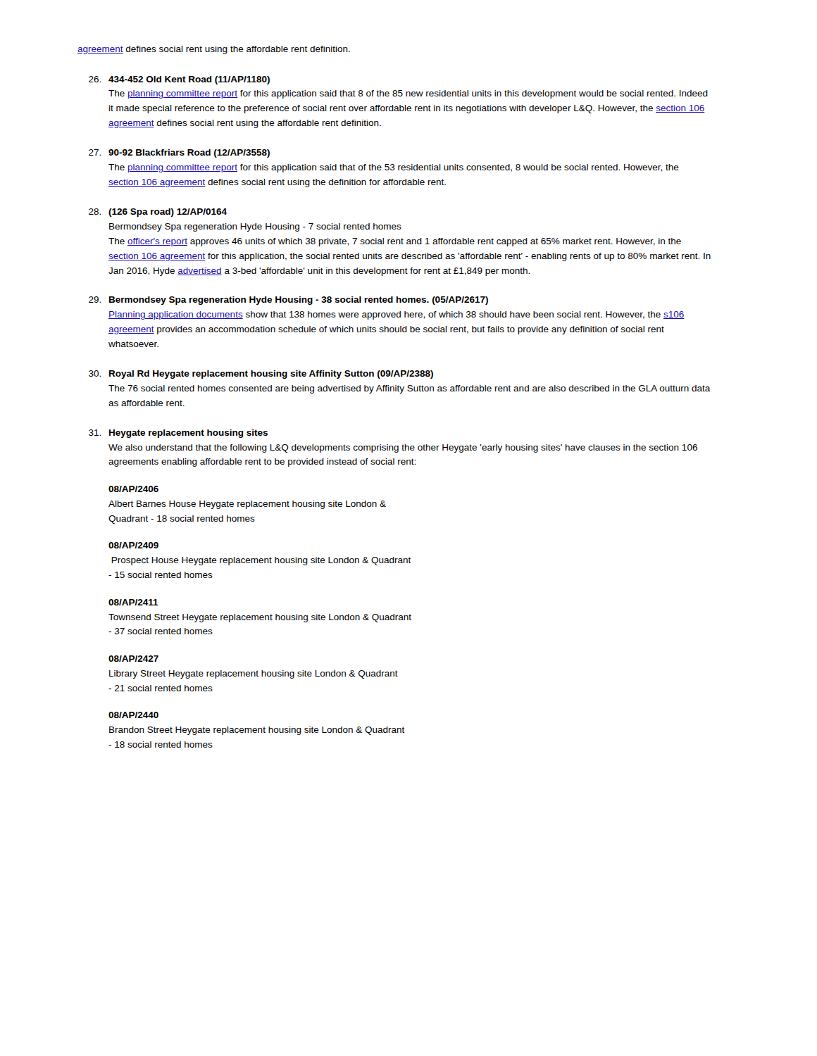agreement defines social rent using the affordable rent definition.
434-452 Old Kent Road (11/AP/1180) The planning committee report for this application said that 8 of the 85 new residential units in this development would be social rented. Indeed it made special reference to the preference of social rent over affordable rent in its negotiations with developer L&Q. However, the section 106 agreement defines social rent using the affordable rent definition.
90-92 Blackfriars Road (12/AP/3558) The planning committee report for this application said that of the 53 residential units consented, 8 would be social rented. However, the section 106 agreement defines social rent using the definition for affordable rent.
(126 Spa road) 12/AP/0164 Bermondsey Spa regeneration Hyde Housing - 7 social rented homes
The officer's report approves 46 units of which 38 private, 7 social rent and 1 affordable rent capped at 65% market rent. However, in the section 106 agreement for this application, the social rented units are described as 'affordable rent' - enabling rents of up to 80% market rent. In Jan 2016, Hyde advertised a 3-bed 'affordable' unit in this development for rent at £1,849 per month.
Bermondsey Spa regeneration Hyde Housing - 38 social rented homes. (05/AP/2617) Planning application documents show that 138 homes were approved here, of which 38 should have been social rent. However, the s106 agreement provides an accommodation schedule of which units should be social rent, but fails to provide any definition of social rent whatsoever.
Royal Rd Heygate replacement housing site Affinity Sutton (09/AP/2388) The 76 social rented homes consented are being advertised by Affinity Sutton as affordable rent and are also described in the GLA outturn data as affordable rent.
Heygate replacement housing sites We also understand that the following L&Q developments comprising the other Heygate 'early housing sites' have clauses in the section 106 agreements enabling affordable rent to be provided instead of social rent:
08/AP/2406
Albert Barnes House Heygate replacement housing site London &
Quadrant - 18 social rented homes
08/AP/2409
Prospect House Heygate replacement housing site London & Quadrant
- 15 social rented homes
08/AP/2411
Townsend Street Heygate replacement housing site London & Quadrant
- 37 social rented homes
08/AP/2427
Library Street Heygate replacement housing site London & Quadrant
- 21 social rented homes
08/AP/2440
Brandon Street Heygate replacement housing site London & Quadrant
- 18 social rented homes